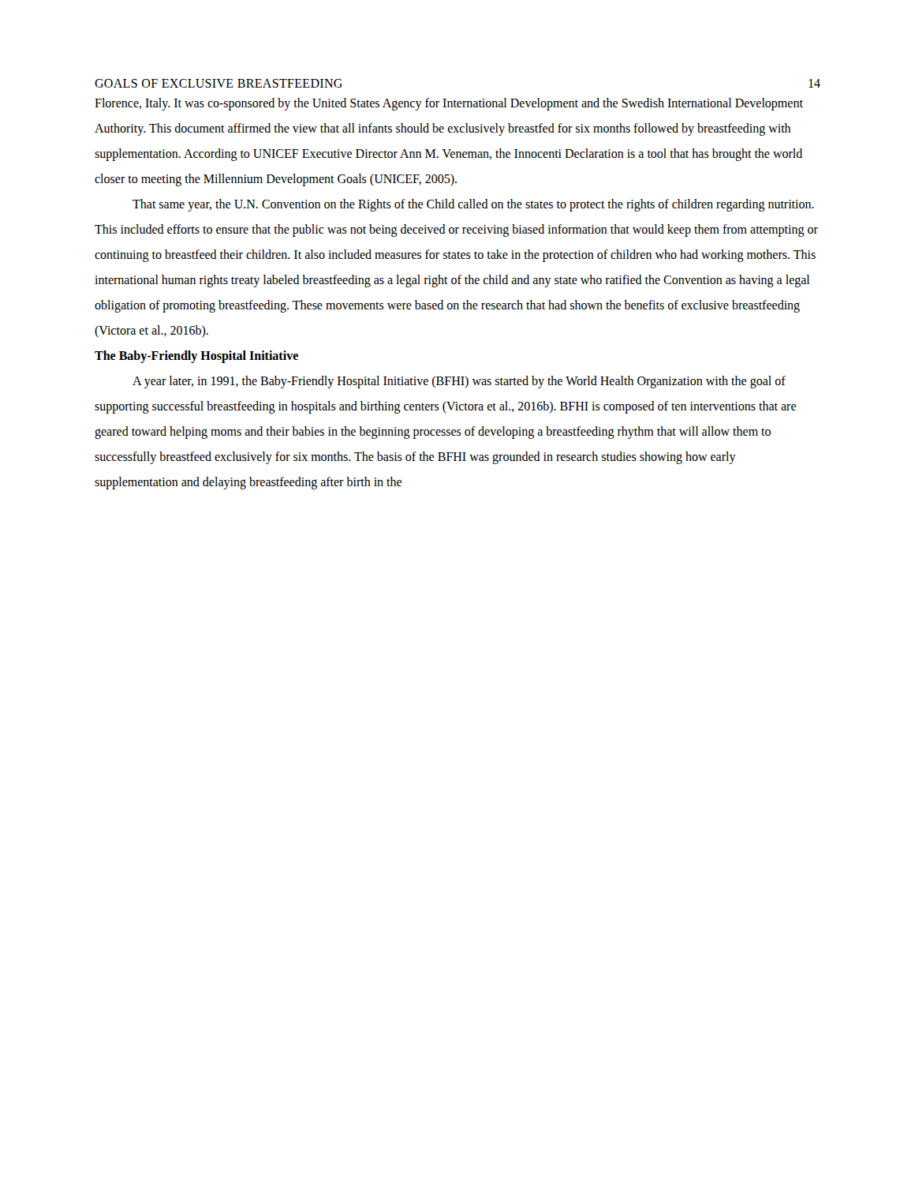Goals of Exclusive Breastfeeding 14
Florence, Italy. It was co-sponsored by the United States Agency for International Development and the Swedish International Development Authority. This document affirmed the view that all infants should be exclusively breastfed for six months followed by breastfeeding with supplementation. According to UNICEF Executive Director Ann M. Veneman, the Innocenti Declaration is a tool that has brought the world closer to meeting the Millennium Development Goals (UNICEF, 2005).
That same year, the U.N. Convention on the Rights of the Child called on the states to protect the rights of children regarding nutrition. This included efforts to ensure that the public was not being deceived or receiving biased information that would keep them from attempting or continuing to breastfeed their children. It also included measures for states to take in the protection of children who had working mothers. This international human rights treaty labeled breastfeeding as a legal right of the child and any state who ratified the Convention as having a legal obligation of promoting breastfeeding. These movements were based on the research that had shown the benefits of exclusive breastfeeding (Victora et al., 2016b).
The Baby-Friendly Hospital Initiative
A year later, in 1991, the Baby-Friendly Hospital Initiative (BFHI) was started by the World Health Organization with the goal of supporting successful breastfeeding in hospitals and birthing centers (Victora et al., 2016b). BFHI is composed of ten interventions that are geared toward helping moms and their babies in the beginning processes of developing a breastfeeding rhythm that will allow them to successfully breastfeed exclusively for six months. The basis of the BFHI was grounded in research studies showing how early supplementation and delaying breastfeeding after birth in the